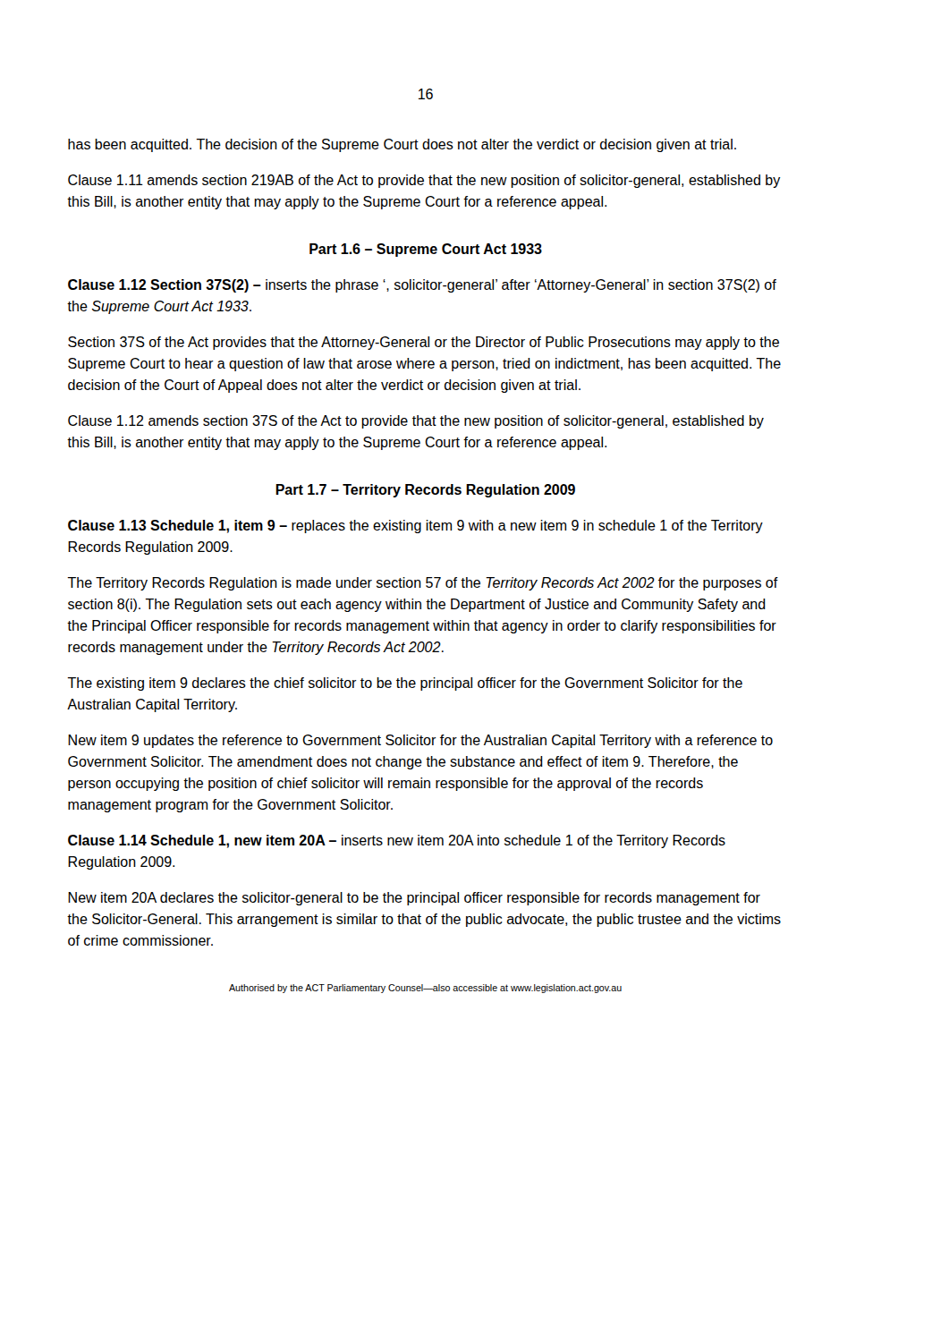16
has been acquitted. The decision of the Supreme Court does not alter the verdict or decision given at trial.
Clause 1.11 amends section 219AB of the Act to provide that the new position of solicitor-general, established by this Bill, is another entity that may apply to the Supreme Court for a reference appeal.
Part 1.6 – Supreme Court Act 1933
Clause 1.12 Section 37S(2) – inserts the phrase ‘, solicitor-general’ after ‘Attorney-General’ in section 37S(2) of the Supreme Court Act 1933.
Section 37S of the Act provides that the Attorney-General or the Director of Public Prosecutions may apply to the Supreme Court to hear a question of law that arose where a person, tried on indictment, has been acquitted. The decision of the Court of Appeal does not alter the verdict or decision given at trial.
Clause 1.12 amends section 37S of the Act to provide that the new position of solicitor-general, established by this Bill, is another entity that may apply to the Supreme Court for a reference appeal.
Part 1.7 – Territory Records Regulation 2009
Clause 1.13 Schedule 1, item 9 – replaces the existing item 9 with a new item 9 in schedule 1 of the Territory Records Regulation 2009.
The Territory Records Regulation is made under section 57 of the Territory Records Act 2002 for the purposes of section 8(i). The Regulation sets out each agency within the Department of Justice and Community Safety and the Principal Officer responsible for records management within that agency in order to clarify responsibilities for records management under the Territory Records Act 2002.
The existing item 9 declares the chief solicitor to be the principal officer for the Government Solicitor for the Australian Capital Territory.
New item 9 updates the reference to Government Solicitor for the Australian Capital Territory with a reference to Government Solicitor. The amendment does not change the substance and effect of item 9. Therefore, the person occupying the position of chief solicitor will remain responsible for the approval of the records management program for the Government Solicitor.
Clause 1.14 Schedule 1, new item 20A – inserts new item 20A into schedule 1 of the Territory Records Regulation 2009.
New item 20A declares the solicitor-general to be the principal officer responsible for records management for the Solicitor-General. This arrangement is similar to that of the public advocate, the public trustee and the victims of crime commissioner.
Authorised by the ACT Parliamentary Counsel—also accessible at www.legislation.act.gov.au